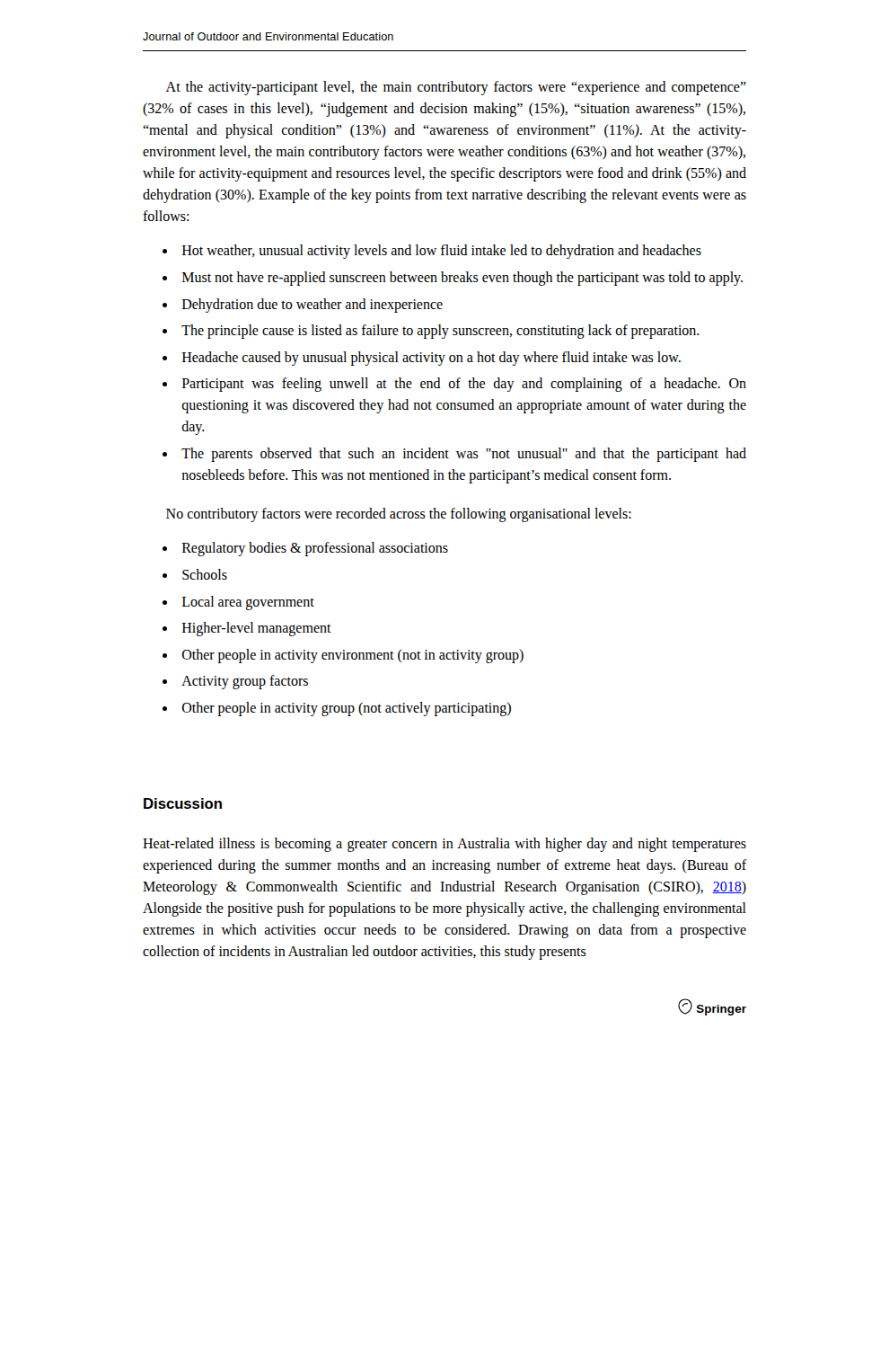Journal of Outdoor and Environmental Education
At the activity-participant level, the main contributory factors were “experience and competence” (32% of cases in this level), “judgement and decision making” (15%), “situation awareness” (15%), “mental and physical condition” (13%) and “awareness of environment” (11%). At the activity-environment level, the main contributory factors were weather conditions (63%) and hot weather (37%), while for activity-equipment and resources level, the specific descriptors were food and drink (55%) and dehydration (30%). Example of the key points from text narrative describing the relevant events were as follows:
Hot weather, unusual activity levels and low fluid intake led to dehydration and headaches
Must not have re-applied sunscreen between breaks even though the participant was told to apply.
Dehydration due to weather and inexperience
The principle cause is listed as failure to apply sunscreen, constituting lack of preparation.
Headache caused by unusual physical activity on a hot day where fluid intake was low.
Participant was feeling unwell at the end of the day and complaining of a headache. On questioning it was discovered they had not consumed an appropriate amount of water during the day.
The parents observed that such an incident was "not unusual" and that the participant had nosebleeds before. This was not mentioned in the participant’s medical consent form.
No contributory factors were recorded across the following organisational levels:
Regulatory bodies & professional associations
Schools
Local area government
Higher-level management
Other people in activity environment (not in activity group)
Activity group factors
Other people in activity group (not actively participating)
Discussion
Heat-related illness is becoming a greater concern in Australia with higher day and night temperatures experienced during the summer months and an increasing number of extreme heat days. (Bureau of Meteorology & Commonwealth Scientific and Industrial Research Organisation (CSIRO), 2018) Alongside the positive push for populations to be more physically active, the challenging environmental extremes in which activities occur needs to be considered. Drawing on data from a prospective collection of incidents in Australian led outdoor activities, this study presents
Springer